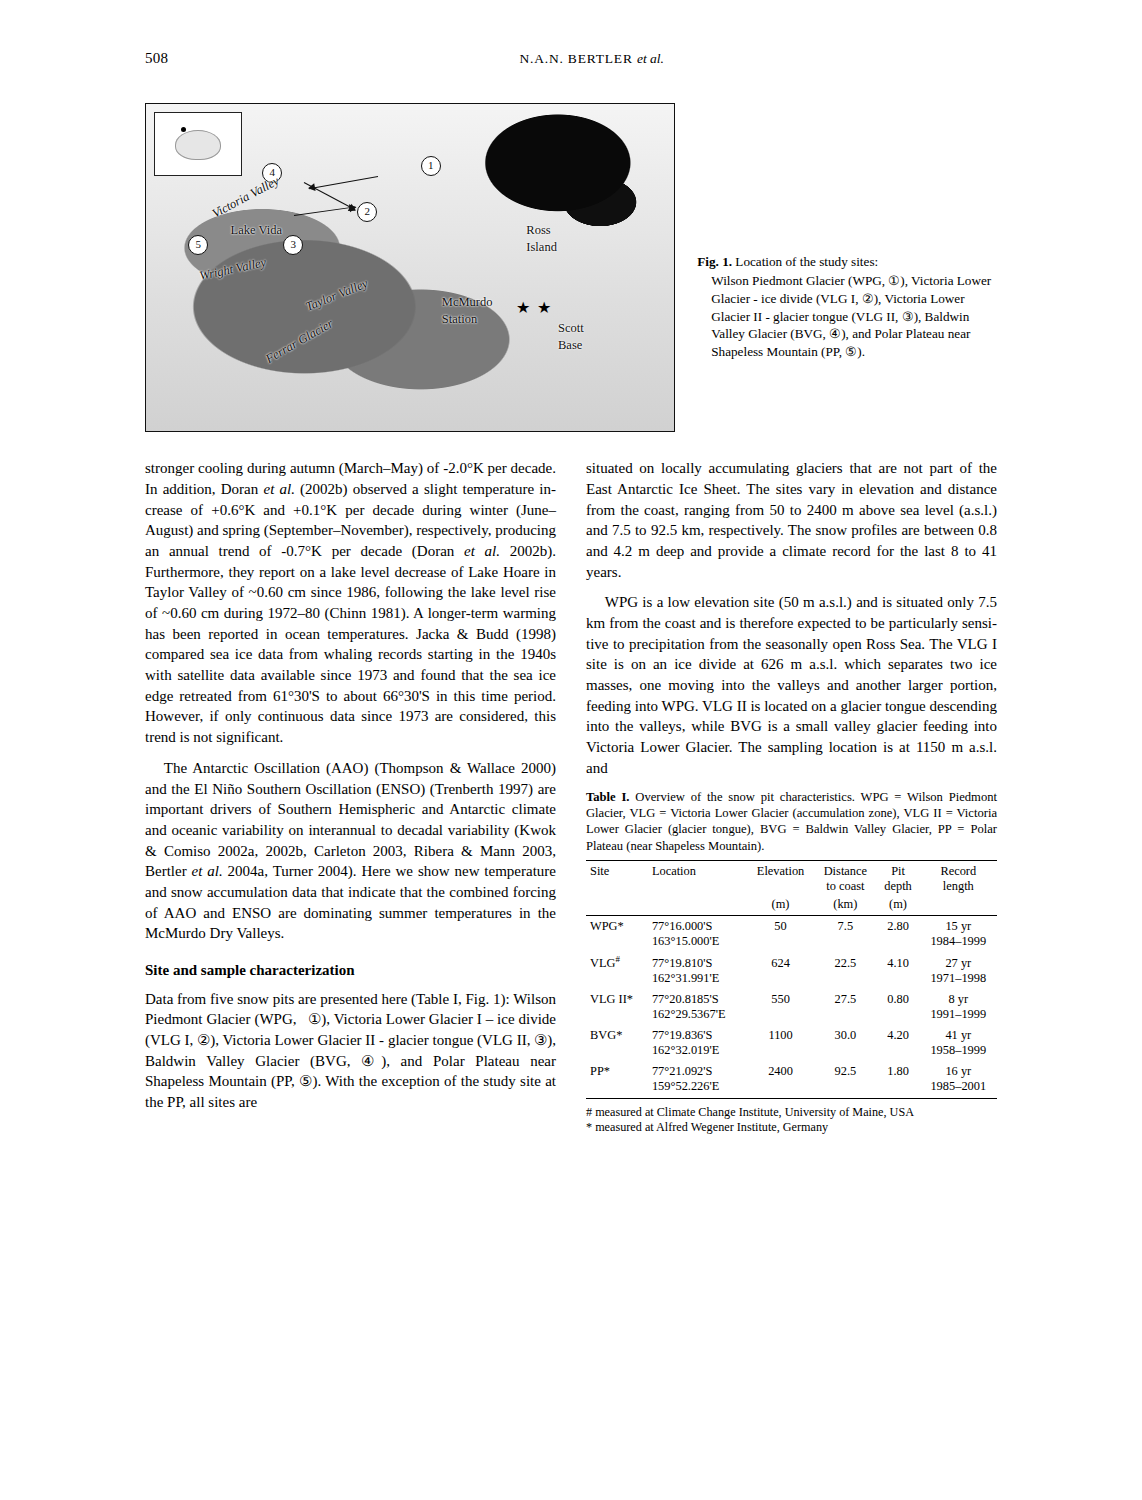508
N.A.N. BERTLER et al.
4
1
2
3
5
Victoria Valley
Lake Vida
Wright Valley
Taylor Valley
Ferrar Glacier
Ross
Island
McMurdo
Station
Scott
Base
★
★
Fig. 1. Location of the study sites: Wilson Piedmont Glacier (WPG, ①), Victoria Lower Glacier - ice divide (VLG I, ②), Victoria Lower Glacier II - glacier tongue (VLG II, ③), Baldwin Valley Glacier (BVG, ④), and Polar Plateau near Shapeless Mountain (PP, ⑤).
stronger cooling during autumn (March–May) of -2.0°K per decade. In addition, Doran et al. (2002b) observed a slight temperature increase of +0.6°K and +0.1°K per decade during winter (June–August) and spring (September–November), respectively, producing an annual trend of -0.7°K per decade (Doran et al. 2002b). Furthermore, they report on a lake level decrease of Lake Hoare in Taylor Valley of ~0.60 cm since 1986, following the lake level rise of ~0.60 cm during 1972–80 (Chinn 1981). A longer-term warming has been reported in ocean temperatures. Jacka & Budd (1998) compared sea ice data from whaling records starting in the 1940s with satellite data available since 1973 and found that the sea ice edge retreated from 61°30'S to about 66°30'S in this time period. However, if only continuous data since 1973 are considered, this trend is not significant.
The Antarctic Oscillation (AAO) (Thompson & Wallace 2000) and the El Niño Southern Oscillation (ENSO) (Trenberth 1997) are important drivers of Southern Hemispheric and Antarctic climate and oceanic variability on interannual to decadal variability (Kwok & Comiso 2002a, 2002b, Carleton 2003, Ribera & Mann 2003, Bertler et al. 2004a, Turner 2004). Here we show new temperature and snow accumulation data that indicate that the combined forcing of AAO and ENSO are dominating summer temperatures in the McMurdo Dry Valleys.
Site and sample characterization
Data from five snow pits are presented here (Table I, Fig. 1): Wilson Piedmont Glacier (WPG, ①), Victoria Lower Glacier I – ice divide (VLG I, ②), Victoria Lower Glacier II - glacier tongue (VLG II, ③), Baldwin Valley Glacier (BVG, ④), and Polar Plateau near Shapeless Mountain (PP, ⑤). With the exception of the study site at the PP, all sites are
situated on locally accumulating glaciers that are not part of the East Antarctic Ice Sheet. The sites vary in elevation and distance from the coast, ranging from 50 to 2400 m above sea level (a.s.l.) and 7.5 to 92.5 km, respectively. The snow profiles are between 0.8 and 4.2 m deep and provide a climate record for the last 8 to 41 years.
WPG is a low elevation site (50 m a.s.l.) and is situated only 7.5 km from the coast and is therefore expected to be particularly sensitive to precipitation from the seasonally open Ross Sea. The VLG I site is on an ice divide at 626 m a.s.l. which separates two ice masses, one moving into the valleys and another larger portion, feeding into WPG. VLG II is located on a glacier tongue descending into the valleys, while BVG is a small valley glacier feeding into Victoria Lower Glacier. The sampling location is at 1150 m a.s.l. and
Table I. Overview of the snow pit characteristics. WPG = Wilson Piedmont Glacier, VLG = Victoria Lower Glacier (accumulation zone), VLG II = Victoria Lower Glacier (glacier tongue), BVG = Baldwin Valley Glacier, PP = Polar Plateau (near Shapeless Mountain).
| Site | Location | Elevation | Distance to coast | Pit depth | Record length |
| --- | --- | --- | --- | --- | --- |
| | | (m) | (km) | (m) | |
| WPG* | 77°16.000'S 163°15.000'E | 50 | 7.5 | 2.80 | 15 yr 1984–1999 |
| VLG # | 77°19.810'S 162°31.991'E | 624 | 22.5 | 4.10 | 27 yr 1971–1998 |
| VLG II* | 77°20.8185'S 162°29.5367'E | 550 | 27.5 | 0.80 | 8 yr 1991–1999 |
| BVG* | 77°19.836'S 162°32.019'E | 1100 | 30.0 | 4.20 | 41 yr 1958–1999 |
| PP* | 77°21.092'S 159°52.226'E | 2400 | 92.5 | 1.80 | 16 yr 1985–2001 |
# measured at Climate Change Institute, University of Maine, USA
* measured at Alfred Wegener Institute, Germany